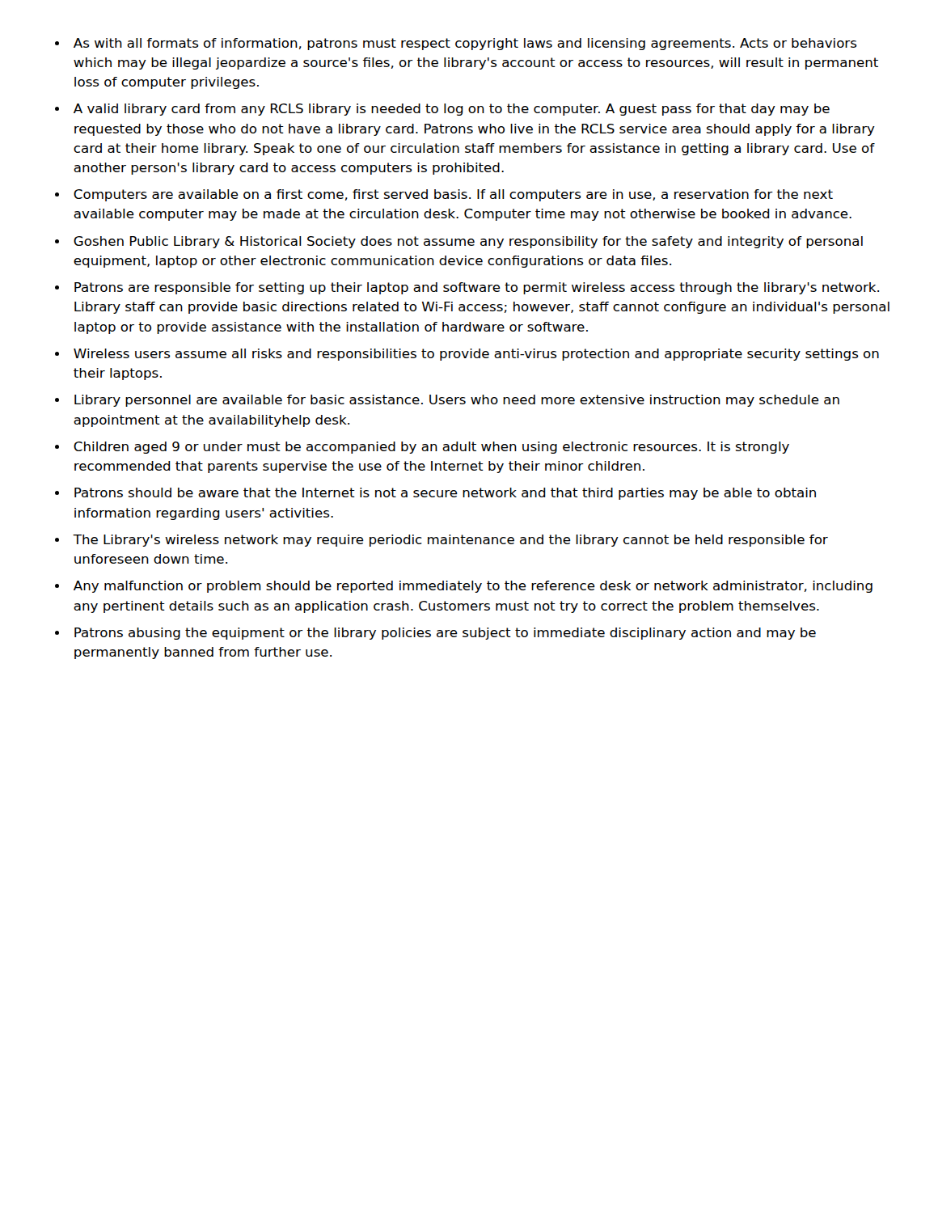As with all formats of information, patrons must respect copyright laws and licensing agreements. Acts or behaviors which may be illegal jeopardize a source's files, or the library's account or access to resources, will result in permanent loss of computer privileges.
A valid library card from any RCLS library is needed to log on to the computer. A guest pass for that day may be requested by those who do not have a library card. Patrons who live in the RCLS service area should apply for a library card at their home library. Speak to one of our circulation staff members for assistance in getting a library card. Use of another person's library card to access computers is prohibited.
Computers are available on a first come, first served basis. If all computers are in use, a reservation for the next available computer may be made at the circulation desk. Computer time may not otherwise be booked in advance.
Goshen Public Library & Historical Society does not assume any responsibility for the safety and integrity of personal equipment, laptop or other electronic communication device configurations or data files.
Patrons are responsible for setting up their laptop and software to permit wireless access through the library's network. Library staff can provide basic directions related to Wi-Fi access; however, staff cannot configure an individual's personal laptop or to provide assistance with the installation of hardware or software.
Wireless users assume all risks and responsibilities to provide anti-virus protection and appropriate security settings on their laptops.
Library personnel are available for basic assistance. Users who need more extensive instruction may schedule an appointment at the availabilityhelp desk.
Children aged 9 or under must be accompanied by an adult when using electronic resources. It is strongly recommended that parents supervise the use of the Internet by their minor children.
Patrons should be aware that the Internet is not a secure network and that third parties may be able to obtain information regarding users' activities.
The Library's wireless network may require periodic maintenance and the library cannot be held responsible for unforeseen down time.
Any malfunction or problem should be reported immediately to the reference desk or network administrator, including any pertinent details such as an application crash. Customers must not try to correct the problem themselves.
Patrons abusing the equipment or the library policies are subject to immediate disciplinary action and may be permanently banned from further use.